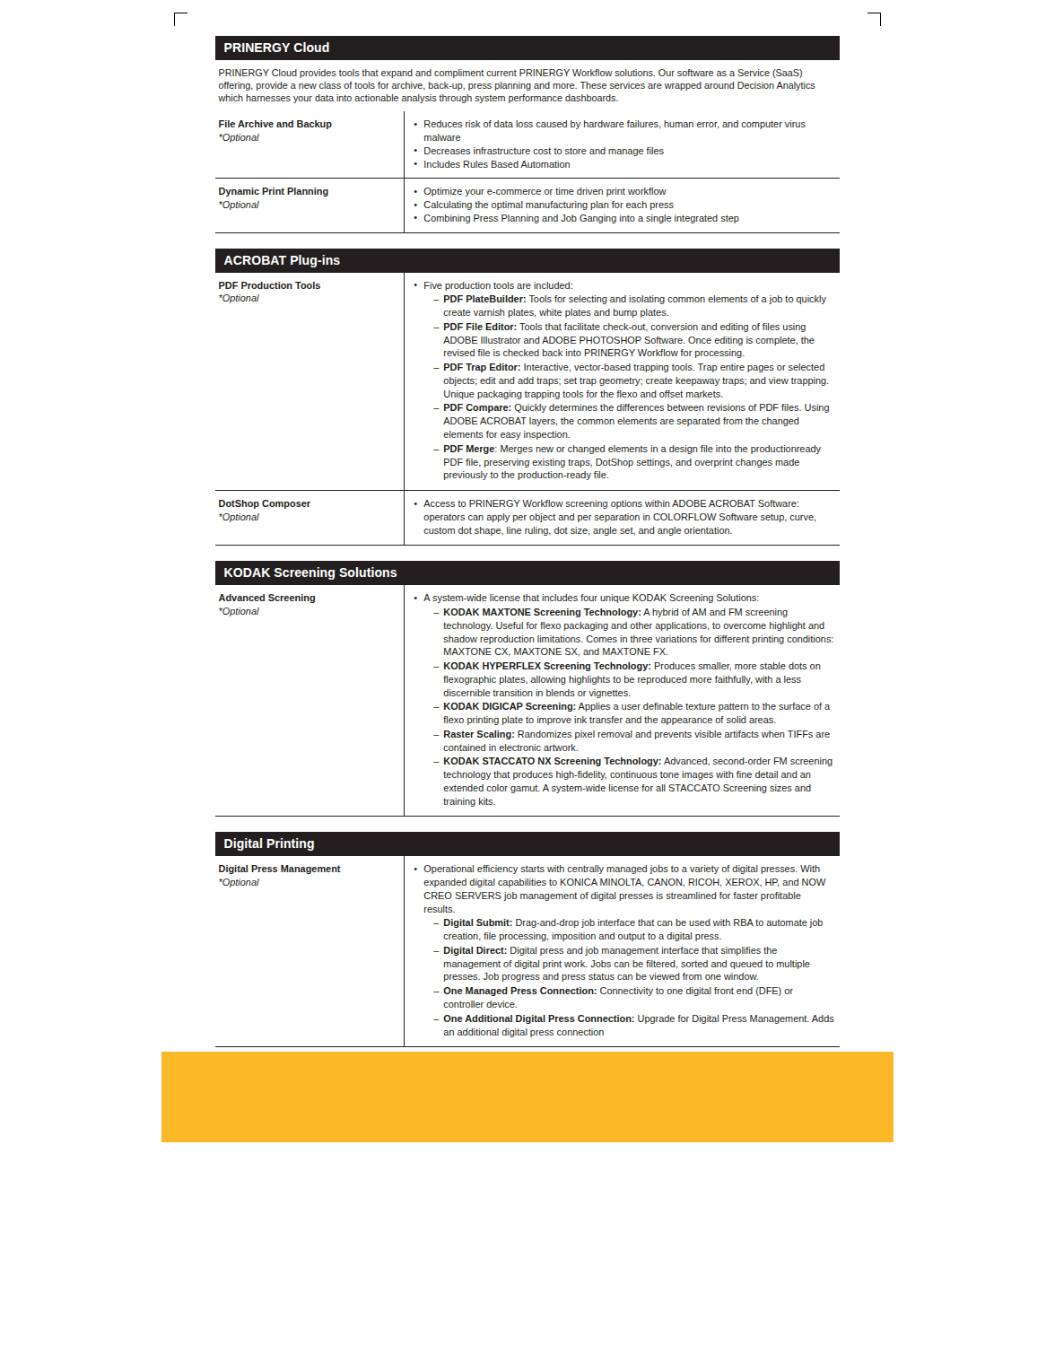PRINERGY Cloud
PRINERGY Cloud provides tools that expand and compliment current PRINERGY Workflow solutions. Our software as a Service (SaaS) offering, provide a new class of tools for archive, back-up, press planning and more. These services are wrapped around Decision Analytics which harnesses your data into actionable analysis through system performance dashboards.
| File Archive and Backup *Optional | Reduces risk of data loss caused by hardware failures, human error, and computer virus malware Decreases infrastructure cost to store and manage files Includes Rules Based Automation |
| Dynamic Print Planning *Optional | Optimize your e-commerce or time driven print workflow Calculating the optimal manufacturing plan for each press Combining Press Planning and Job Ganging into a single integrated step |
ACROBAT Plug-ins
| PDF Production Tools *Optional | Five production tools are included: PDF PlateBuilder: Tools for selecting and isolating common elements of a job to quickly create varnish plates, white plates and bump plates. PDF File Editor: Tools that facilitate check-out, conversion and editing of files using ADOBE Illustrator and ADOBE PHOTOSHOP Software. Once editing is complete, the revised file is checked back into PRINERGY Workflow for processing. PDF Trap Editor: Interactive, vector-based trapping tools. Trap entire pages or selected objects; edit and add traps; set trap geometry; create keepaway traps; and view trapping. Unique packaging trapping tools for the flexo and offset markets. PDF Compare: Quickly determines the differences between revisions of PDF files. Using ADOBE ACROBAT layers, the common elements are separated from the changed elements for easy inspection. PDF Merge : Merges new or changed elements in a design file into the productionready PDF file, preserving existing traps, DotShop settings, and overprint changes made previously to the production-ready file. |
| DotShop Composer *Optional | Access to PRINERGY Workflow screening options within ADOBE ACROBAT Software: operators can apply per object and per separation in COLORFLOW Software setup, curve, custom dot shape, line ruling, dot size, angle set, and angle orientation. |
KODAK Screening Solutions
| Advanced Screening *Optional | A system-wide license that includes four unique KODAK Screening Solutions: KODAK MAXTONE Screening Technology: A hybrid of AM and FM screening technology. Useful for flexo packaging and other applications, to overcome highlight and shadow reproduction limitations. Comes in three variations for different printing conditions: MAXTONE CX, MAXTONE SX, and MAXTONE FX. KODAK HYPERFLEX Screening Technology: Produces smaller, more stable dots on flexographic plates, allowing highlights to be reproduced more faithfully, with a less discernible transition in blends or vignettes. KODAK DIGICAP Screening: Applies a user definable texture pattern to the surface of a flexo printing plate to improve ink transfer and the appearance of solid areas. Raster Scaling: Randomizes pixel removal and prevents visible artifacts when TIFFs are contained in electronic artwork. KODAK STACCATO NX Screening Technology: Advanced, second-order FM screening technology that produces high-fidelity, continuous tone images with fine detail and an extended color gamut. A system-wide license for all STACCATO Screening sizes and training kits. |
Digital Printing
| Digital Press Management *Optional | Operational efficiency starts with centrally managed jobs to a variety of digital presses. With expanded digital capabilities to KONICA MINOLTA, CANON, RICOH, XEROX, HP, and NOW CREO SERVERS job management of digital presses is streamlined for faster profitable results. Digital Submit: Drag-and-drop job interface that can be used with RBA to automate job creation, file processing, imposition and output to a digital press. Digital Direct: Digital press and job management interface that simplifies the management of digital print work. Jobs can be filtered, sorted and queued to multiple presses. Job progress and press status can be viewed from one window. One Managed Press Connection: Connectivity to one digital front end (DFE) or controller device. One Additional Digital Press Connection: Upgrade for Digital Press Management. Adds an additional digital press connection |
Imposition
| PREPS Imposition Software *Optional | Completely integrated in the PRINERGY Workflow interface, PREPS Imposition Software allows “on-the-fly” impositions and marks, offering a new level of template building and control, with new signature views and independent page handling. |